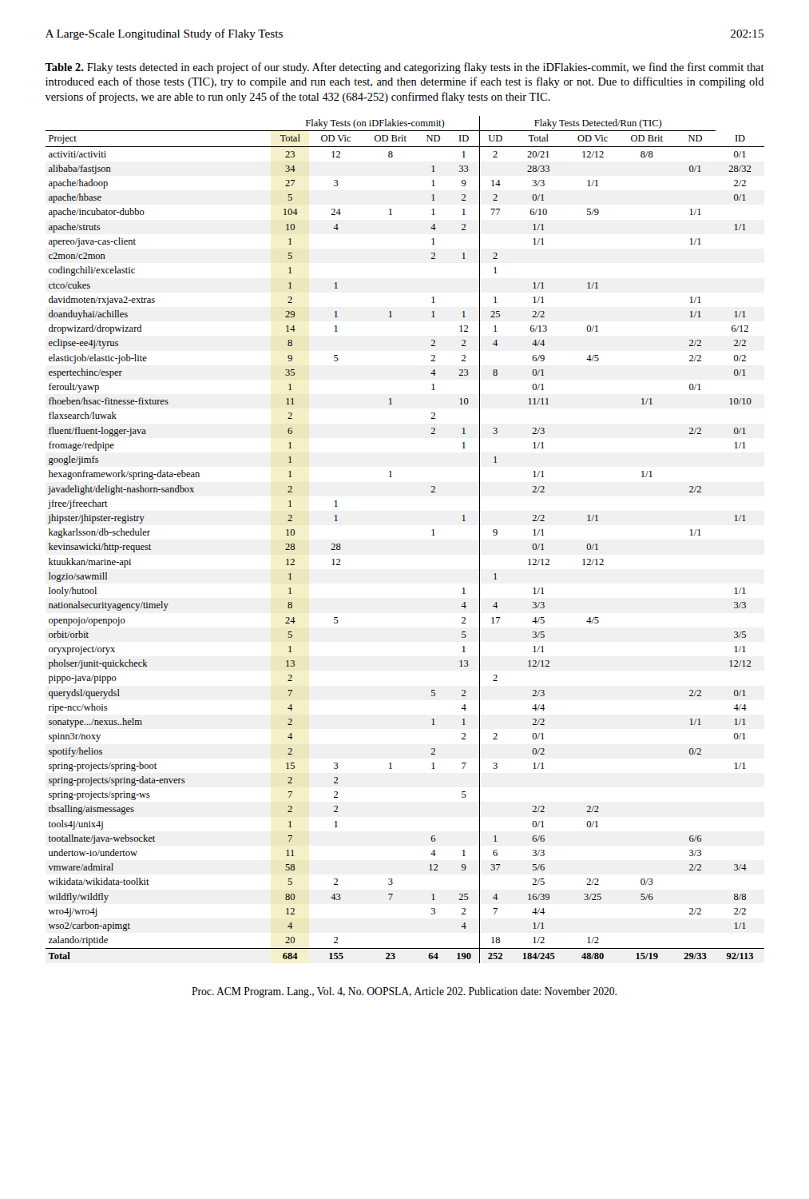A Large-Scale Longitudinal Study of Flaky Tests 202:15
Table 2. Flaky tests detected in each project of our study. After detecting and categorizing flaky tests in the iDFlakies-commit, we find the first commit that introduced each of those tests (TIC), try to compile and run each test, and then determine if each test is flaky or not. Due to difficulties in compiling old versions of projects, we are able to run only 245 of the total 432 (684-252) confirmed flaky tests on their TIC.
| | Flaky Tests (on iDFlakies-commit) | Flaky Tests Detected/Run (TIC) |
| --- | --- | --- |
| Project | Total | OD Vic | OD Brit | ND | ID | UD | Total | OD Vic | OD Brit | ND | ID |
| activiti/activiti | 23 | 12 | 8 | | 1 | 2 | 20/21 | 12/12 | 8/8 | | 0/1 |
| alibaba/fastjson | 34 | | | 1 | 33 | | 28/33 | | | 0/1 | 28/32 |
| apache/hadoop | 27 | 3 | | 1 | 9 | 14 | 3/3 | 1/1 | | | 2/2 |
| apache/hbase | 5 | | | 1 | 2 | 2 | 0/1 | | | | 0/1 |
| apache/incubator-dubbo | 104 | 24 | 1 | 1 | 1 | 77 | 6/10 | 5/9 | | 1/1 | |
| apache/struts | 10 | 4 | | 4 | 2 | | 1/1 | | | | 1/1 |
| apereo/java-cas-client | 1 | | | 1 | | | 1/1 | | | 1/1 | |
| c2mon/c2mon | 5 | | | 2 | 1 | 2 | | | | | |
| codingchili/excelastic | 1 | | | | | 1 | | | | | |
| ctco/cukes | 1 | 1 | | | | | 1/1 | 1/1 | | | |
| davidmoten/rxjava2-extras | 2 | | | 1 | | 1 | 1/1 | | | 1/1 | |
| doanduyhai/achilles | 29 | 1 | 1 | 1 | 1 | 25 | 2/2 | | | 1/1 | 1/1 |
| dropwizard/dropwizard | 14 | 1 | | | 12 | 1 | 6/13 | 0/1 | | | 6/12 |
| eclipse-ee4j/tyrus | 8 | | | 2 | 2 | 4 | 4/4 | | | 2/2 | 2/2 |
| elasticjob/elastic-job-lite | 9 | 5 | | 2 | 2 | | 6/9 | 4/5 | | 2/2 | 0/2 |
| espertechinc/esper | 35 | | | 4 | 23 | 8 | 0/1 | | | | 0/1 |
| feroult/yawp | 1 | | | 1 | | | 0/1 | | | 0/1 | |
| fhoeben/hsac-fitnesse-fixtures | 11 | | 1 | | 10 | | 11/11 | | 1/1 | | 10/10 |
| flaxsearch/luwak | 2 | | | 2 | | | | | | | |
| fluent/fluent-logger-java | 6 | | | 2 | 1 | 3 | 2/3 | | | 2/2 | 0/1 |
| fromage/redpipe | 1 | | | | 1 | | 1/1 | | | | 1/1 |
| google/jimfs | 1 | | | | | 1 | | | | | |
| hexagonframework/spring-data-ebean | 1 | | 1 | | | | 1/1 | | 1/1 | | |
| javadelight/delight-nashorn-sandbox | 2 | | | 2 | | | 2/2 | | | 2/2 | |
| jfree/jfreechart | 1 | 1 | | | | | | | | | |
| jhipster/jhipster-registry | 2 | 1 | | | 1 | | 2/2 | 1/1 | | | 1/1 |
| kagkarlsson/db-scheduler | 10 | | | 1 | | 9 | 1/1 | | | 1/1 | |
| kevinsawicki/http-request | 28 | 28 | | | | | 0/1 | 0/1 | | | |
| ktuukkan/marine-api | 12 | 12 | | | | | 12/12 | 12/12 | | | |
| logzio/sawmill | 1 | | | | | 1 | | | | | |
| looly/hutool | 1 | | | | 1 | | 1/1 | | | | 1/1 |
| nationalsecurityagency/timely | 8 | | | | 4 | 4 | 3/3 | | | | 3/3 |
| openpojo/openpojo | 24 | 5 | | | 2 | 17 | 4/5 | 4/5 | | | |
| orbit/orbit | 5 | | | | 5 | | 3/5 | | | | 3/5 |
| oryxproject/oryx | 1 | | | | 1 | | 1/1 | | | | 1/1 |
| pholser/junit-quickcheck | 13 | | | | 13 | | 12/12 | | | | 12/12 |
| pippo-java/pippo | 2 | | | | | 2 | | | | | |
| querydsl/querydsl | 7 | | | 5 | 2 | | 2/3 | | | 2/2 | 0/1 |
| ripe-ncc/whois | 4 | | | | 4 | | 4/4 | | | | 4/4 |
| sonatype.../nexus..helm | 2 | | | 1 | 1 | | 2/2 | | | 1/1 | 1/1 |
| spinn3r/noxy | 4 | | | | 2 | 2 | 0/1 | | | | 0/1 |
| spotify/helios | 2 | | | 2 | | | 0/2 | | | 0/2 | |
| spring-projects/spring-boot | 15 | 3 | 1 | 1 | 7 | 3 | 1/1 | | | | 1/1 |
| spring-projects/spring-data-envers | 2 | 2 | | | | | | | | | |
| spring-projects/spring-ws | 7 | 2 | | | 5 | | | | | | |
| tbsalling/aismessages | 2 | 2 | | | | | 2/2 | 2/2 | | | |
| tools4j/unix4j | 1 | 1 | | | | | 0/1 | 0/1 | | | |
| tootallnate/java-websocket | 7 | | | 6 | | 1 | 6/6 | | | 6/6 | |
| undertow-io/undertow | 11 | | | 4 | 1 | 6 | 3/3 | | | 3/3 | |
| vmware/admiral | 58 | | | 12 | 9 | 37 | 5/6 | | | 2/2 | 3/4 |
| wikidata/wikidata-toolkit | 5 | 2 | 3 | | | | 2/5 | 2/2 | 0/3 | | |
| wildfly/wildfly | 80 | 43 | 7 | 1 | 25 | 4 | 16/39 | 3/25 | 5/6 | | 8/8 |
| wro4j/wro4j | 12 | | | 3 | 2 | 7 | 4/4 | | | 2/2 | 2/2 |
| wso2/carbon-apimgt | 4 | | | | 4 | | 1/1 | | | | 1/1 |
| zalando/riptide | 20 | 2 | | | | 18 | 1/2 | 1/2 | | | |
| Total | 684 | 155 | 23 | 64 | 190 | 252 | 184/245 | 48/80 | 15/19 | 29/33 | 92/113 |
Proc. ACM Program. Lang., Vol. 4, No. OOPSLA, Article 202. Publication date: November 2020.